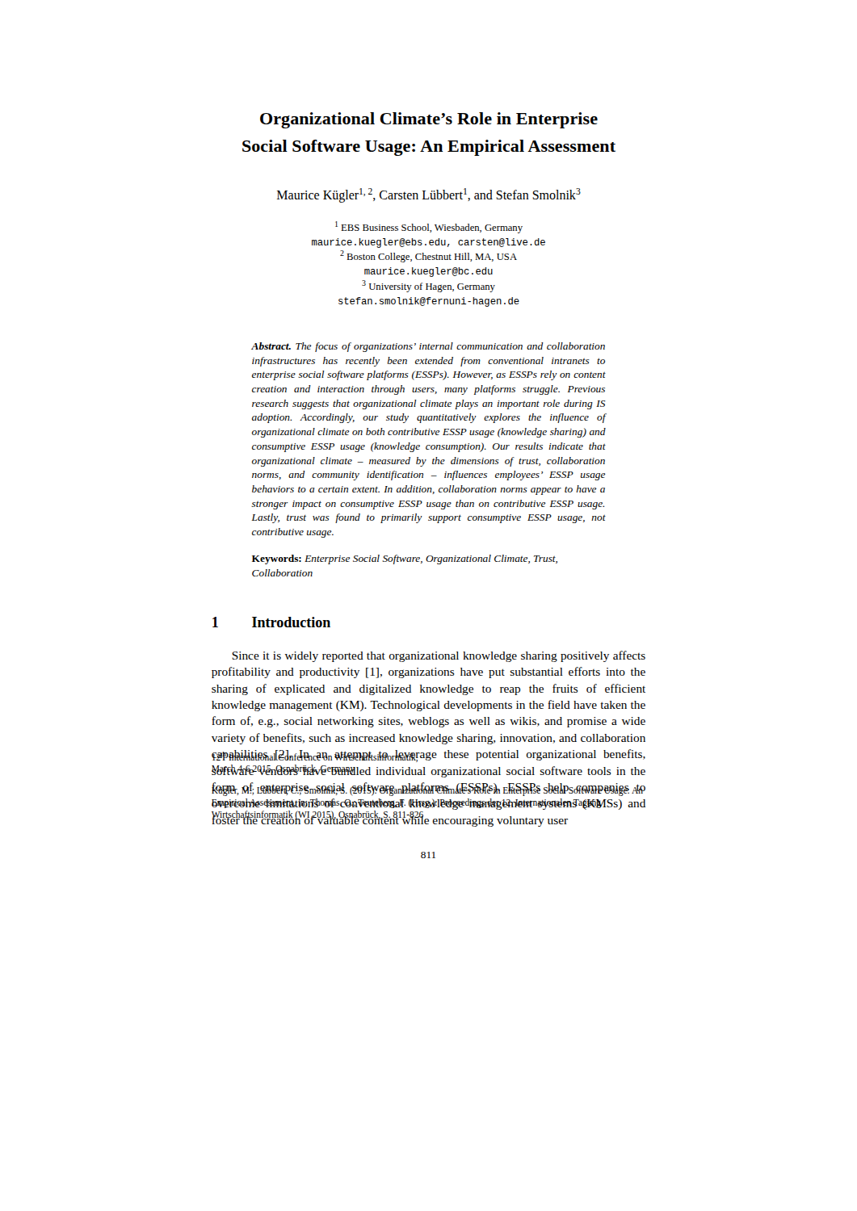Organizational Climate’s Role in Enterprise
Social Software Usage: An Empirical Assessment
Maurice Kügler1, 2, Carsten Lübbert1, and Stefan Smolnik3
1 EBS Business School, Wiesbaden, Germany
maurice.kuegler@ebs.edu, carsten@live.de
2 Boston College, Chestnut Hill, MA, USA
maurice.kuegler@bc.edu
3 University of Hagen, Germany
stefan.smolnik@fernuni-hagen.de
Abstract. The focus of organizations’ internal communication and collaboration infrastructures has recently been extended from conventional intranets to enterprise social software platforms (ESSPs). However, as ESSPs rely on content creation and interaction through users, many platforms struggle. Previous research suggests that organizational climate plays an important role during IS adoption. Accordingly, our study quantitatively explores the influence of organizational climate on both contributive ESSP usage (knowledge sharing) and consumptive ESSP usage (knowledge consumption). Our results indicate that organizational climate – measured by the dimensions of trust, collaboration norms, and community identification – influences employees’ ESSP usage behaviors to a certain extent. In addition, collaboration norms appear to have a stronger impact on consumptive ESSP usage than on contributive ESSP usage. Lastly, trust was found to primarily support consumptive ESSP usage, not contributive usage.
Keywords: Enterprise Social Software, Organizational Climate, Trust, Collaboration
1 Introduction
Since it is widely reported that organizational knowledge sharing positively affects profitability and productivity [1], organizations have put substantial efforts into the sharing of explicated and digitalized knowledge to reap the fruits of efficient knowledge management (KM). Technological developments in the field have taken the form of, e.g., social networking sites, weblogs as well as wikis, and promise a wide variety of benefits, such as increased knowledge sharing, innovation, and collaboration capabilities [2]. In an attempt to leverage these potential organizational benefits, software vendors have bundled individual organizational social software tools in the form of enterprise social software platforms (ESSPs). ESSPs help companies to overcome limitations of conventional knowledge management systems (KMSs) and foster the creation of valuable content while encouraging voluntary user
12th International Conference on Wirtschaftsinformatik,
March 4-6 2015, Osnabrück, Germany
Kügler, M.; Lübbert, C.; Smolnik, S. (2015): Organizational Climate's Role in Enterprise Social Software Usage: An Empirical Assessment, in: Thomas. O.; Teuteberg, F. (Hrsg.): Proceedings der 12. Internationalen Tagung Wirtschaftsinformatik (WI 2015), Osnabrück, S. 811-826
811